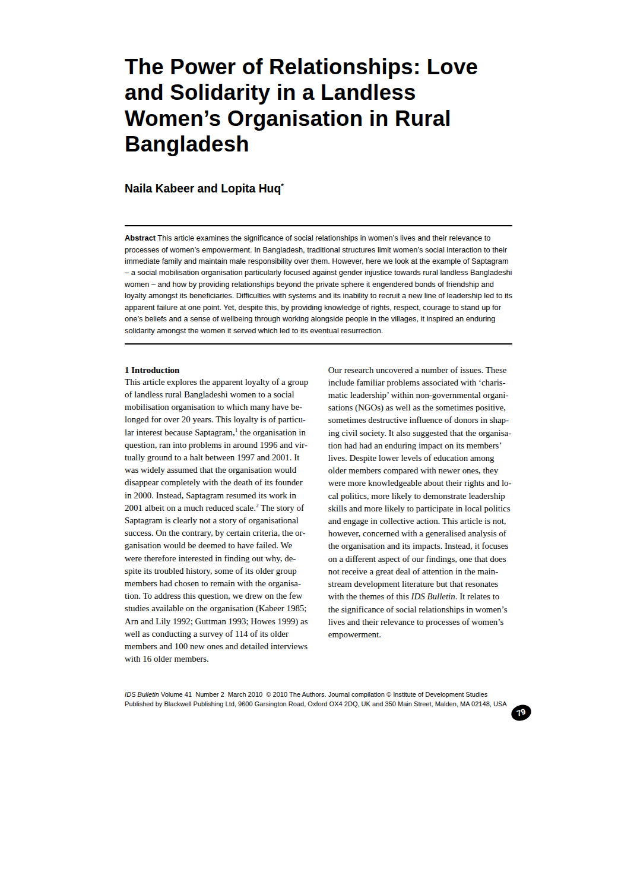The Power of Relationships: Love and Solidarity in a Landless Women’s Organisation in Rural Bangladesh
Naila Kabeer and Lopita Huq*
Abstract This article examines the significance of social relationships in women’s lives and their relevance to processes of women’s empowerment. In Bangladesh, traditional structures limit women’s social interaction to their immediate family and maintain male responsibility over them. However, here we look at the example of Saptagram – a social mobilisation organisation particularly focused against gender injustice towards rural landless Bangladeshi women – and how by providing relationships beyond the private sphere it engendered bonds of friendship and loyalty amongst its beneficiaries. Difficulties with systems and its inability to recruit a new line of leadership led to its apparent failure at one point. Yet, despite this, by providing knowledge of rights, respect, courage to stand up for one’s beliefs and a sense of wellbeing through working alongside people in the villages, it inspired an enduring solidarity amongst the women it served which led to its eventual resurrection.
1 Introduction
This article explores the apparent loyalty of a group of landless rural Bangladeshi women to a social mobilisation organisation to which many have belonged for over 20 years. This loyalty is of particular interest because Saptagram,1 the organisation in question, ran into problems in around 1996 and virtually ground to a halt between 1997 and 2001. It was widely assumed that the organisation would disappear completely with the death of its founder in 2000. Instead, Saptagram resumed its work in 2001 albeit on a much reduced scale.2 The story of Saptagram is clearly not a story of organisational success. On the contrary, by certain criteria, the organisation would be deemed to have failed. We were therefore interested in finding out why, despite its troubled history, some of its older group members had chosen to remain with the organisation. To address this question, we drew on the few studies available on the organisation (Kabeer 1985; Arn and Lily 1992; Guttman 1993; Howes 1999) as well as conducting a survey of 114 of its older members and 100 new ones and detailed interviews with 16 older members.
Our research uncovered a number of issues. These include familiar problems associated with ‘charismatic leadership’ within non-governmental organisations (NGOs) as well as the sometimes positive, sometimes destructive influence of donors in shaping civil society. It also suggested that the organisation had had an enduring impact on its members’ lives. Despite lower levels of education among older members compared with newer ones, they were more knowledgeable about their rights and local politics, more likely to demonstrate leadership skills and more likely to participate in local politics and engage in collective action. This article is not, however, concerned with a generalised analysis of the organisation and its impacts. Instead, it focuses on a different aspect of our findings, one that does not receive a great deal of attention in the mainstream development literature but that resonates with the themes of this IDS Bulletin. It relates to the significance of social relationships in women’s lives and their relevance to processes of women’s empowerment.
IDS Bulletin Volume 41 Number 2 March 2010 © 2010 The Authors. Journal compilation © Institute of Development Studies
Published by Blackwell Publishing Ltd, 9600 Garsington Road, Oxford OX4 2DQ, UK and 350 Main Street, Malden, MA 02148, USA
79